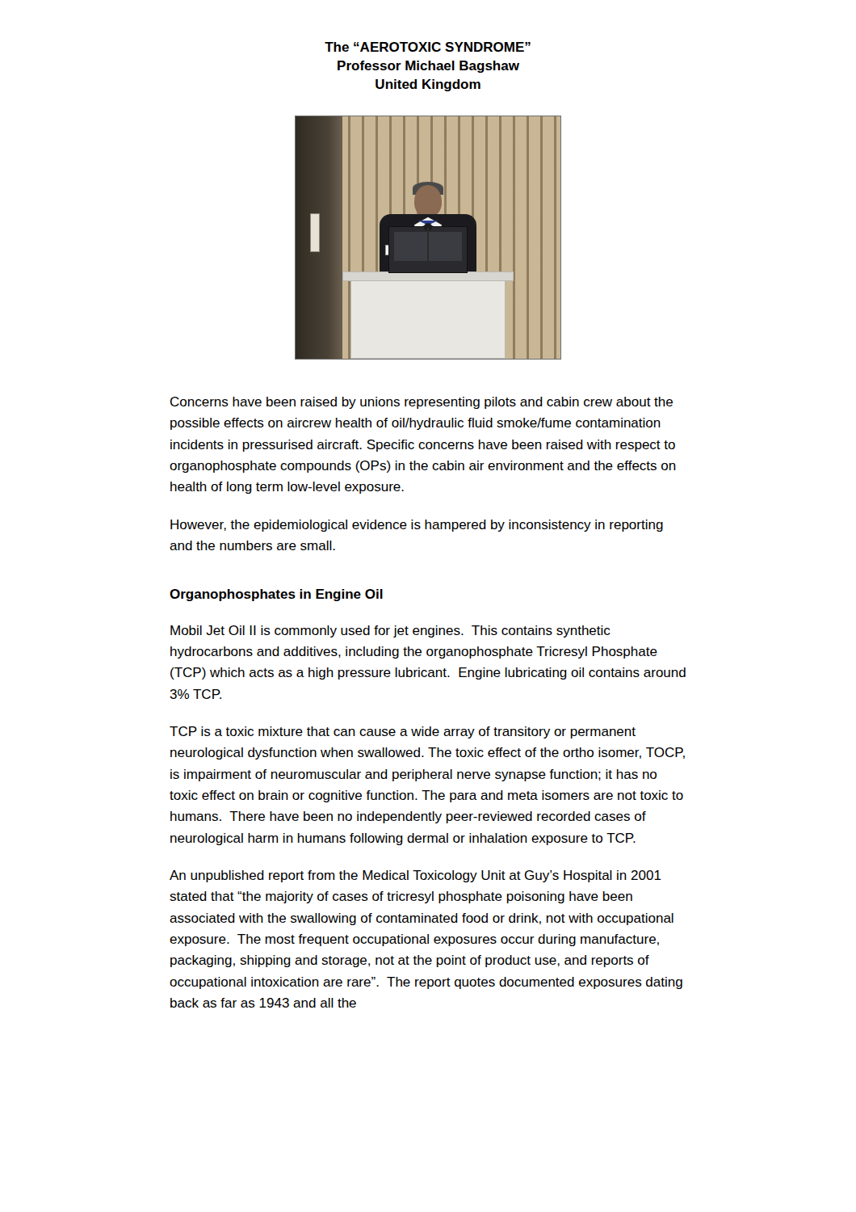The “AEROTOXIC SYNDROME” Professor Michael Bagshaw United Kingdom
Concerns have been raised by unions representing pilots and cabin crew about the possible effects on aircrew health of oil/hydraulic fluid smoke/fume contamination incidents in pressurised aircraft. Specific concerns have been raised with respect to organophosphate compounds (OPs) in the cabin air environment and the effects on health of long term low-level exposure.
However, the epidemiological evidence is hampered by inconsistency in reporting and the numbers are small.
Organophosphates in Engine Oil
Mobil Jet Oil II is commonly used for jet engines. This contains synthetic hydrocarbons and additives, including the organophosphate Tricresyl Phosphate (TCP) which acts as a high pressure lubricant. Engine lubricating oil contains around 3% TCP.
TCP is a toxic mixture that can cause a wide array of transitory or permanent neurological dysfunction when swallowed. The toxic effect of the ortho isomer, TOCP, is impairment of neuromuscular and peripheral nerve synapse function; it has no toxic effect on brain or cognitive function. The para and meta isomers are not toxic to humans. There have been no independently peer-reviewed recorded cases of neurological harm in humans following dermal or inhalation exposure to TCP.
An unpublished report from the Medical Toxicology Unit at Guy’s Hospital in 2001 stated that “the majority of cases of tricresyl phosphate poisoning have been associated with the swallowing of contaminated food or drink, not with occupational exposure. The most frequent occupational exposures occur during manufacture, packaging, shipping and storage, not at the point of product use, and reports of occupational intoxication are rare”. The report quotes documented exposures dating back as far as 1943 and all the